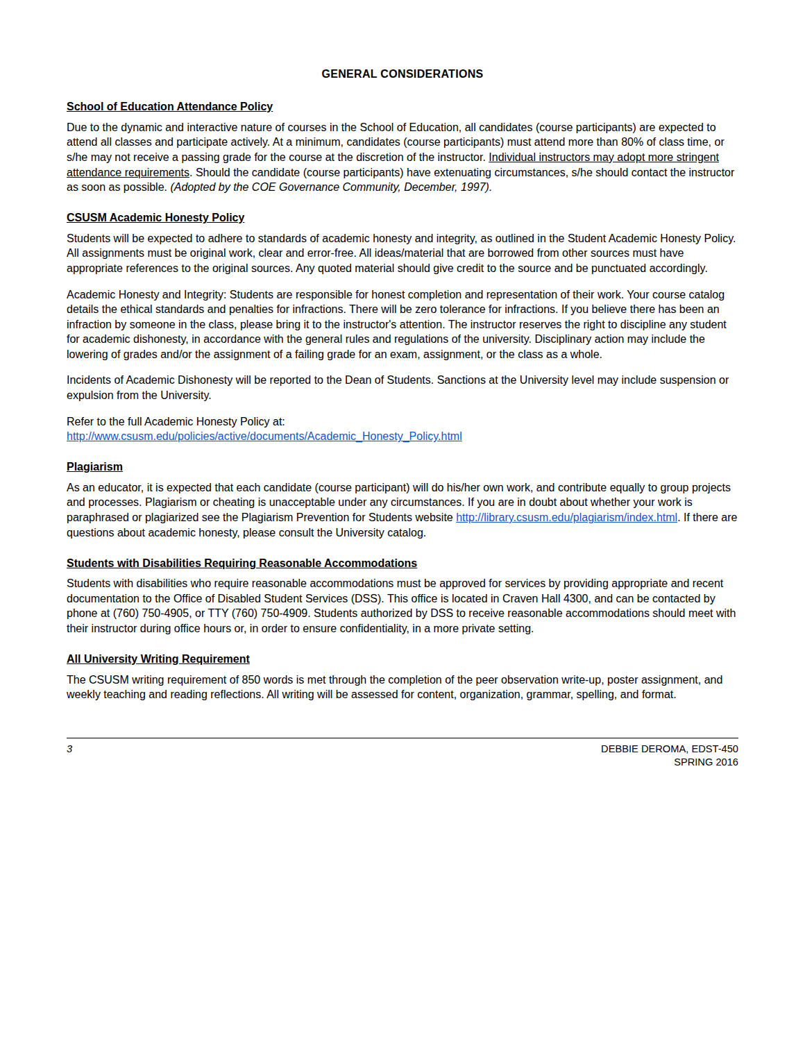GENERAL CONSIDERATIONS
School of Education Attendance Policy
Due to the dynamic and interactive nature of courses in the School of Education, all candidates (course participants) are expected to attend all classes and participate actively. At a minimum, candidates (course participants) must attend more than 80% of class time, or s/he may not receive a passing grade for the course at the discretion of the instructor. Individual instructors may adopt more stringent attendance requirements. Should the candidate (course participants) have extenuating circumstances, s/he should contact the instructor as soon as possible. (Adopted by the COE Governance Community, December, 1997).
CSUSM Academic Honesty Policy
Students will be expected to adhere to standards of academic honesty and integrity, as outlined in the Student Academic Honesty Policy. All assignments must be original work, clear and error-free. All ideas/material that are borrowed from other sources must have appropriate references to the original sources. Any quoted material should give credit to the source and be punctuated accordingly.
Academic Honesty and Integrity: Students are responsible for honest completion and representation of their work. Your course catalog details the ethical standards and penalties for infractions. There will be zero tolerance for infractions. If you believe there has been an infraction by someone in the class, please bring it to the instructor's attention. The instructor reserves the right to discipline any student for academic dishonesty, in accordance with the general rules and regulations of the university. Disciplinary action may include the lowering of grades and/or the assignment of a failing grade for an exam, assignment, or the class as a whole.
Incidents of Academic Dishonesty will be reported to the Dean of Students. Sanctions at the University level may include suspension or expulsion from the University.
Refer to the full Academic Honesty Policy at:
http://www.csusm.edu/policies/active/documents/Academic_Honesty_Policy.html
Plagiarism
As an educator, it is expected that each candidate (course participant) will do his/her own work, and contribute equally to group projects and processes. Plagiarism or cheating is unacceptable under any circumstances. If you are in doubt about whether your work is paraphrased or plagiarized see the Plagiarism Prevention for Students website http://library.csusm.edu/plagiarism/index.html. If there are questions about academic honesty, please consult the University catalog.
Students with Disabilities Requiring Reasonable Accommodations
Students with disabilities who require reasonable accommodations must be approved for services by providing appropriate and recent documentation to the Office of Disabled Student Services (DSS). This office is located in Craven Hall 4300, and can be contacted by phone at (760) 750-4905, or TTY (760) 750-4909. Students authorized by DSS to receive reasonable accommodations should meet with their instructor during office hours or, in order to ensure confidentiality, in a more private setting.
All University Writing Requirement
The CSUSM writing requirement of 850 words is met through the completion of the peer observation write-up, poster assignment, and weekly teaching and reading reflections. All writing will be assessed for content, organization, grammar, spelling, and format.
3 DEBBIE DEROMA, EDST-450
SPRING 2016